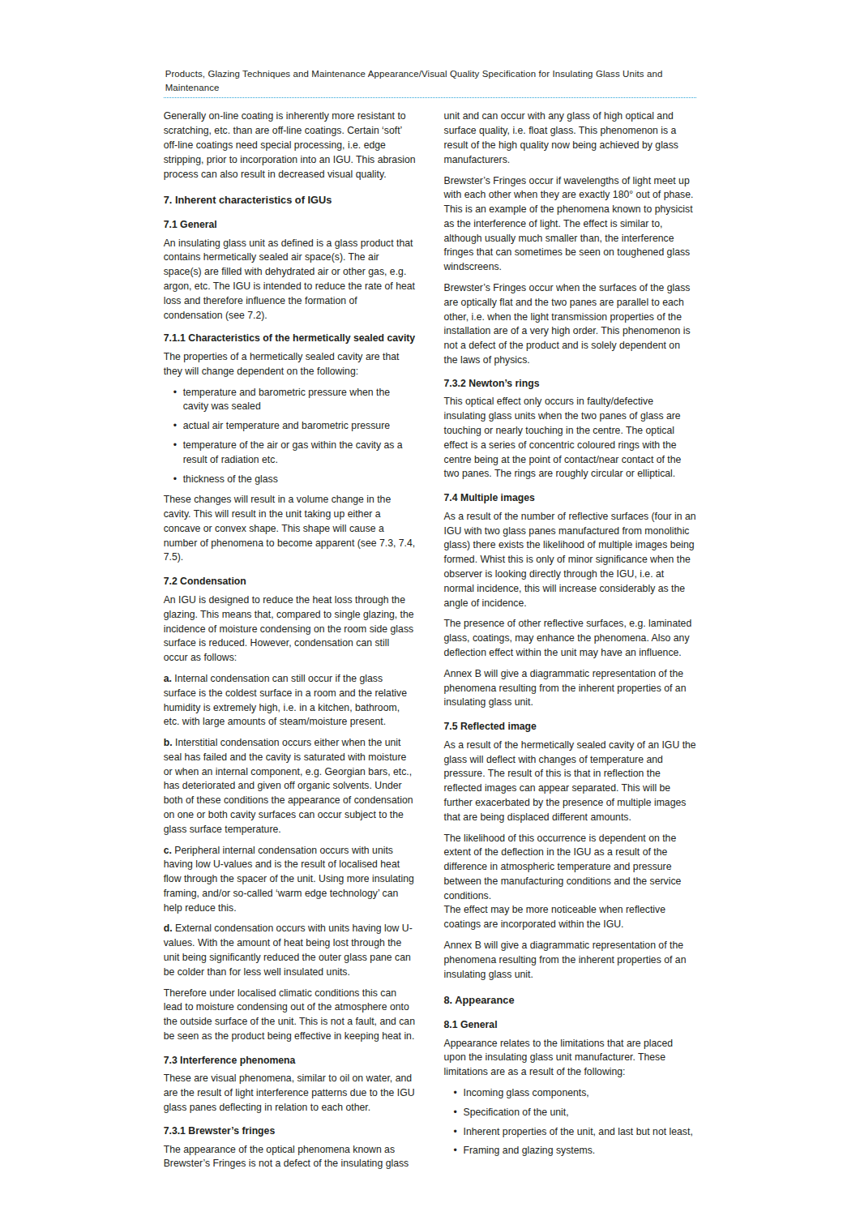Products, Glazing Techniques and Maintenance Appearance/Visual Quality Specification for Insulating Glass Units and Maintenance
Generally on-line coating is inherently more resistant to scratching, etc. than are off-line coatings. Certain ‘soft’ off-line coatings need special processing, i.e. edge stripping, prior to incorporation into an IGU. This abrasion process can also result in decreased visual quality.
7. Inherent characteristics of IGUs
7.1 General
An insulating glass unit as defined is a glass product that contains hermetically sealed air space(s). The air space(s) are filled with dehydrated air or other gas, e.g. argon, etc. The IGU is intended to reduce the rate of heat loss and therefore influence the formation of condensation (see 7.2).
7.1.1 Characteristics of the hermetically sealed cavity
The properties of a hermetically sealed cavity are that they will change dependent on the following:
temperature and barometric pressure when the cavity was sealed
actual air temperature and barometric pressure
temperature of the air or gas within the cavity as a result of radiation etc.
thickness of the glass
These changes will result in a volume change in the cavity. This will result in the unit taking up either a concave or convex shape. This shape will cause a number of phenomena to become apparent (see 7.3, 7.4, 7.5).
7.2 Condensation
An IGU is designed to reduce the heat loss through the glazing. This means that, compared to single glazing, the incidence of moisture condensing on the room side glass surface is reduced. However, condensation can still occur as follows:
a. Internal condensation can still occur if the glass surface is the coldest surface in a room and the relative humidity is extremely high, i.e. in a kitchen, bathroom, etc. with large amounts of steam/moisture present.
b. Interstitial condensation occurs either when the unit seal has failed and the cavity is saturated with moisture or when an internal component, e.g. Georgian bars, etc., has deteriorated and given off organic solvents. Under both of these conditions the appearance of condensation on one or both cavity surfaces can occur subject to the glass surface temperature.
c. Peripheral internal condensation occurs with units having low U-values and is the result of localised heat flow through the spacer of the unit. Using more insulating framing, and/or so-called ‘warm edge technology’ can help reduce this.
d. External condensation occurs with units having low U-values. With the amount of heat being lost through the unit being significantly reduced the outer glass pane can be colder than for less well insulated units.
Therefore under localised climatic conditions this can lead to moisture condensing out of the atmosphere onto the outside surface of the unit. This is not a fault, and can be seen as the product being effective in keeping heat in.
7.3 Interference phenomena
These are visual phenomena, similar to oil on water, and are the result of light interference patterns due to the IGU glass panes deflecting in relation to each other.
7.3.1 Brewster’s fringes
The appearance of the optical phenomena known as Brewster’s Fringes is not a defect of the insulating glass unit and can occur with any glass of high optical and surface quality, i.e. float glass. This phenomenon is a result of the high quality now being achieved by glass manufacturers.
Brewster’s Fringes occur if wavelengths of light meet up with each other when they are exactly 180° out of phase. This is an example of the phenomena known to physicist as the interference of light. The effect is similar to, although usually much smaller than, the interference fringes that can sometimes be seen on toughened glass windscreens.
Brewster’s Fringes occur when the surfaces of the glass are optically flat and the two panes are parallel to each other, i.e. when the light transmission properties of the installation are of a very high order. This phenomenon is not a defect of the product and is solely dependent on the laws of physics.
7.3.2 Newton’s rings
This optical effect only occurs in faulty/defective insulating glass units when the two panes of glass are touching or nearly touching in the centre. The optical effect is a series of concentric coloured rings with the centre being at the point of contact/near contact of the two panes. The rings are roughly circular or elliptical.
7.4 Multiple images
As a result of the number of reflective surfaces (four in an IGU with two glass panes manufactured from monolithic glass) there exists the likelihood of multiple images being formed. Whist this is only of minor significance when the observer is looking directly through the IGU, i.e. at normal incidence, this will increase considerably as the angle of incidence.
The presence of other reflective surfaces, e.g. laminated glass, coatings, may enhance the phenomena. Also any deflection effect within the unit may have an influence.
Annex B will give a diagrammatic representation of the phenomena resulting from the inherent properties of an insulating glass unit.
7.5 Reflected image
As a result of the hermetically sealed cavity of an IGU the glass will deflect with changes of temperature and pressure. The result of this is that in reflection the reflected images can appear separated. This will be further exacerbated by the presence of multiple images that are being displaced different amounts.
The likelihood of this occurrence is dependent on the extent of the deflection in the IGU as a result of the difference in atmospheric temperature and pressure between the manufacturing conditions and the service conditions.
The effect may be more noticeable when reflective coatings are incorporated within the IGU.
Annex B will give a diagrammatic representation of the phenomena resulting from the inherent properties of an insulating glass unit.
8. Appearance
8.1 General
Appearance relates to the limitations that are placed upon the insulating glass unit manufacturer. These limitations are as a result of the following:
Incoming glass components,
Specification of the unit,
Inherent properties of the unit, and last but not least,
Framing and glazing systems.